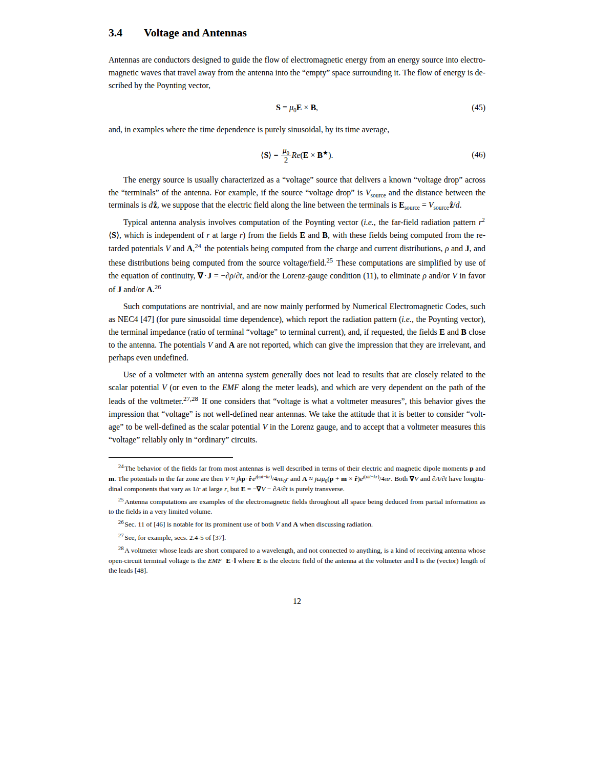3.4 Voltage and Antennas
Antennas are conductors designed to guide the flow of electromagnetic energy from an energy source into electromagnetic waves that travel away from the antenna into the “empty” space surrounding it. The flow of energy is described by the Poynting vector,
S = μ0E × B,
(45)
and, in examples where the time dependence is purely sinusoidal, by its time average,
⟨S⟩ = μ02 Re(E × B★).
(46)
The energy source is usually characterized as a “voltage” source that delivers a known “voltage drop” across the “terminals” of the antenna. For example, if the source “voltage drop” is Vsource and the distance between the terminals is d ẑ, we suppose that the electric field along the line between the terminals is Esource = Vsource ẑ/d.
Typical antenna analysis involves computation of the Poynting vector (i.e., the far-field radiation pattern r2 ⟨S⟩, which is independent of r at large r) from the fields E and B, with these fields being computed from the retarded potentials V and A,24 the potentials being computed from the charge and current distributions, ρ and J, and these distributions being computed from the source voltage/field.25 These computations are simplified by use of the equation of continuity, ∇ · J = −∂ρ/∂t, and/or the Lorenz-gauge condition (11), to eliminate ρ and/or V in favor of J and/or A.26
Such computations are nontrivial, and are now mainly performed by Numerical Electromagnetic Codes, such as NEC4 [47] (for pure sinusoidal time dependence), which report the radiation pattern (i.e., the Poynting vector), the terminal impedance (ratio of terminal “voltage” to terminal current), and, if requested, the fields E and B close to the antenna. The potentials V and A are not reported, which can give the impression that they are irrelevant, and perhaps even undefined.
Use of a voltmeter with an antenna system generally does not lead to results that are closely related to the scalar potential V (or even to the EMF along the meter leads), and which are very dependent on the path of the leads of the voltmeter.27,28 If one considers that “voltage is what a voltmeter measures”, this behavior gives the impression that “voltage” is not well-defined near antennas. We take the attitude that it is better to consider “voltage” to be well-defined as the scalar potential V in the Lorenz gauge, and to accept that a voltmeter measures this “voltage” reliably only in “ordinary” circuits.
24 The behavior of the fields far from most antennas is well described in terms of their electric and magnetic dipole moments p and m. The potentials in the far zone are then V ≈ jk p · r̂ ej(ωt−kr)/4πε0r and A ≈ jωμ0(p + m × r̂)ej(ωt−kr)/4πr. Both ∇V and ∂A/∂t have longitudinal components that vary as 1/r at large r, but E = −∇V − ∂A/∂t is purely transverse.
25 Antenna computations are examples of the electromagnetic fields throughout all space being deduced from partial information as to the fields in a very limited volume.
26 Sec. 11 of [46] is notable for its prominent use of both V and A when discussing radiation.
27 See, for example, secs. 2.4-5 of [37].
28 A voltmeter whose leads are short compared to a wavelength, and not connected to anything, is a kind of receiving antenna whose open-circuit terminal voltage is the EMF E · l where E is the electric field of the antenna at the voltmeter and l is the (vector) length of the leads [48].
12